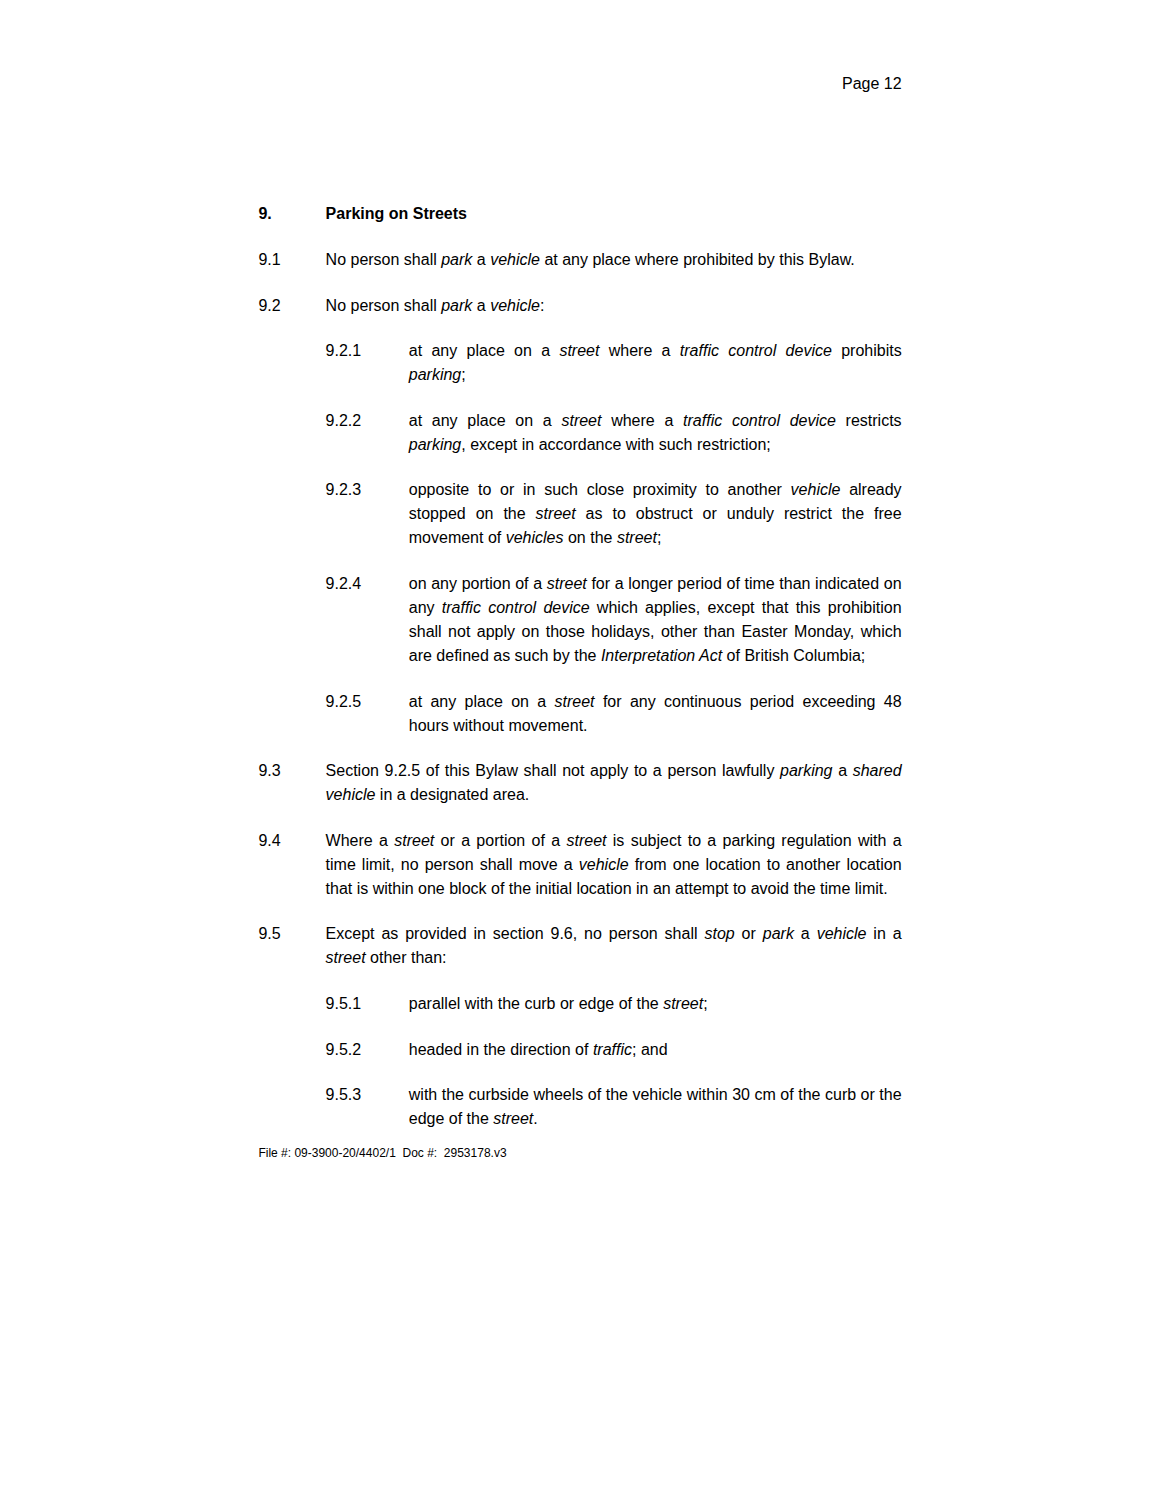Page 12
9. Parking on Streets
9.1 No person shall park a vehicle at any place where prohibited by this Bylaw.
9.2 No person shall park a vehicle:
9.2.1 at any place on a street where a traffic control device prohibits parking;
9.2.2 at any place on a street where a traffic control device restricts parking, except in accordance with such restriction;
9.2.3 opposite to or in such close proximity to another vehicle already stopped on the street as to obstruct or unduly restrict the free movement of vehicles on the street;
9.2.4 on any portion of a street for a longer period of time than indicated on any traffic control device which applies, except that this prohibition shall not apply on those holidays, other than Easter Monday, which are defined as such by the Interpretation Act of British Columbia;
9.2.5 at any place on a street for any continuous period exceeding 48 hours without movement.
9.3 Section 9.2.5 of this Bylaw shall not apply to a person lawfully parking a shared vehicle in a designated area.
9.4 Where a street or a portion of a street is subject to a parking regulation with a time limit, no person shall move a vehicle from one location to another location that is within one block of the initial location in an attempt to avoid the time limit.
9.5 Except as provided in section 9.6, no person shall stop or park a vehicle in a street other than:
9.5.1 parallel with the curb or edge of the street;
9.5.2 headed in the direction of traffic; and
9.5.3 with the curbside wheels of the vehicle within 30 cm of the curb or the edge of the street.
File #: 09-3900-20/4402/1 Doc #: 2953178.v3